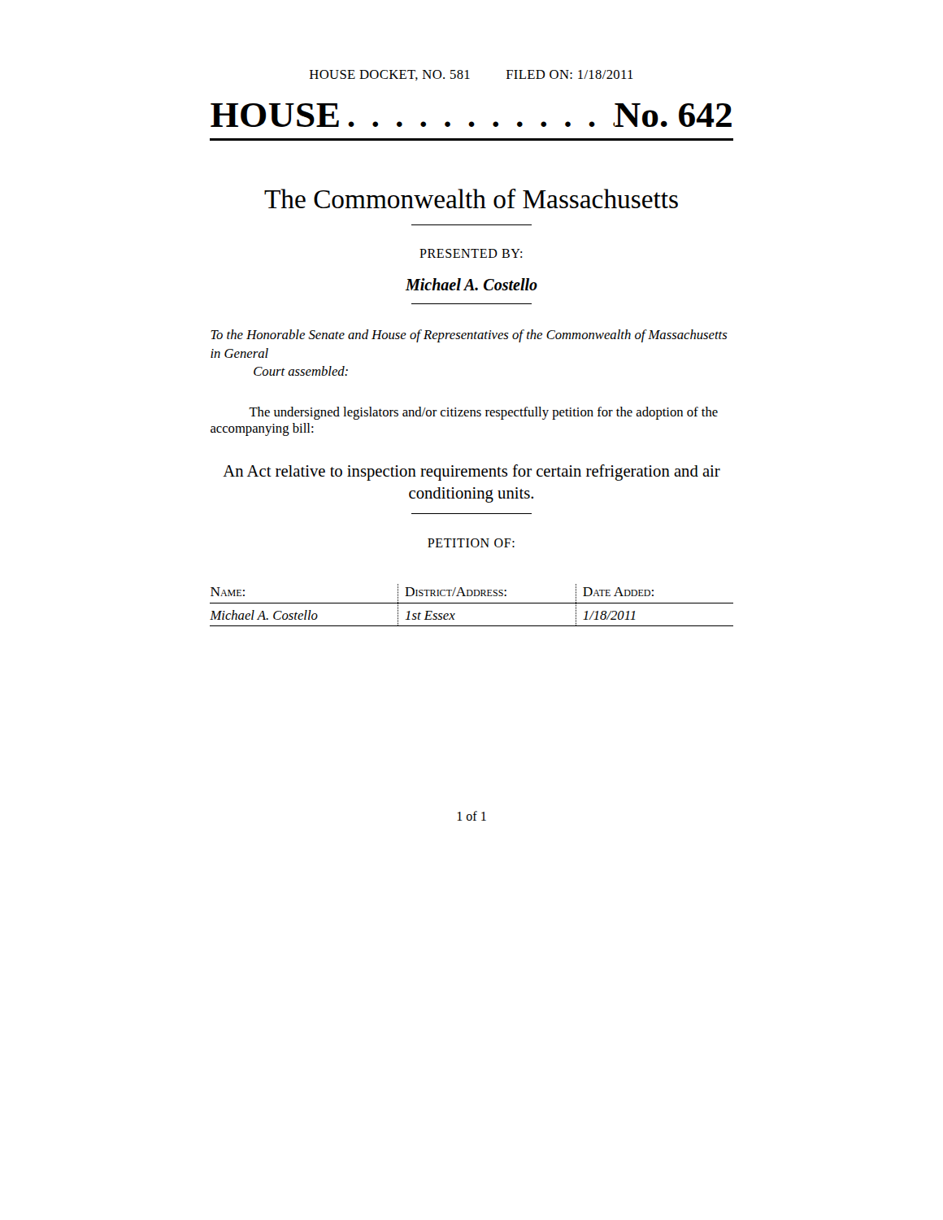HOUSE DOCKET, NO. 581 FILED ON: 1/18/2011
HOUSE . . . . . . . . . . . . . . . . No. 642
The Commonwealth of Massachusetts
PRESENTED BY:
Michael A. Costello
To the Honorable Senate and House of Representatives of the Commonwealth of Massachusetts in General Court assembled:
The undersigned legislators and/or citizens respectfully petition for the adoption of the accompanying bill:
An Act relative to inspection requirements for certain refrigeration and air conditioning units.
PETITION OF:
| Name: | District/Address: | Date Added: |
| --- | --- | --- |
| Michael A. Costello | 1st Essex | 1/18/2011 |
1 of 1